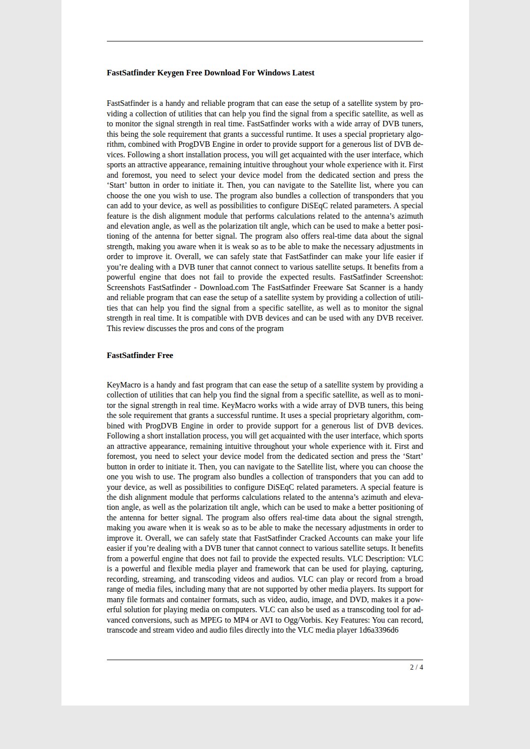FastSatfinder Keygen Free Download For Windows Latest
FastSatfinder is a handy and reliable program that can ease the setup of a satellite system by providing a collection of utilities that can help you find the signal from a specific satellite, as well as to monitor the signal strength in real time. FastSatfinder works with a wide array of DVB tuners, this being the sole requirement that grants a successful runtime. It uses a special proprietary algorithm, combined with ProgDVB Engine in order to provide support for a generous list of DVB devices. Following a short installation process, you will get acquainted with the user interface, which sports an attractive appearance, remaining intuitive throughout your whole experience with it. First and foremost, you need to select your device model from the dedicated section and press the ‘Start’ button in order to initiate it. Then, you can navigate to the Satellite list, where you can choose the one you wish to use. The program also bundles a collection of transponders that you can add to your device, as well as possibilities to configure DiSEqC related parameters. A special feature is the dish alignment module that performs calculations related to the antenna’s azimuth and elevation angle, as well as the polarization tilt angle, which can be used to make a better positioning of the antenna for better signal. The program also offers real-time data about the signal strength, making you aware when it is weak so as to be able to make the necessary adjustments in order to improve it. Overall, we can safely state that FastSatfinder can make your life easier if you’re dealing with a DVB tuner that cannot connect to various satellite setups. It benefits from a powerful engine that does not fail to provide the expected results. FastSatfinder Screenshot: Screenshots FastSatfinder - Download.com The FastSatfinder Freeware Sat Scanner is a handy and reliable program that can ease the setup of a satellite system by providing a collection of utilities that can help you find the signal from a specific satellite, as well as to monitor the signal strength in real time. It is compatible with DVB devices and can be used with any DVB receiver. This review discusses the pros and cons of the program
FastSatfinder Free
KeyMacro is a handy and fast program that can ease the setup of a satellite system by providing a collection of utilities that can help you find the signal from a specific satellite, as well as to monitor the signal strength in real time. KeyMacro works with a wide array of DVB tuners, this being the sole requirement that grants a successful runtime. It uses a special proprietary algorithm, combined with ProgDVB Engine in order to provide support for a generous list of DVB devices. Following a short installation process, you will get acquainted with the user interface, which sports an attractive appearance, remaining intuitive throughout your whole experience with it. First and foremost, you need to select your device model from the dedicated section and press the ‘Start’ button in order to initiate it. Then, you can navigate to the Satellite list, where you can choose the one you wish to use. The program also bundles a collection of transponders that you can add to your device, as well as possibilities to configure DiSEqC related parameters. A special feature is the dish alignment module that performs calculations related to the antenna’s azimuth and elevation angle, as well as the polarization tilt angle, which can be used to make a better positioning of the antenna for better signal. The program also offers real-time data about the signal strength, making you aware when it is weak so as to be able to make the necessary adjustments in order to improve it. Overall, we can safely state that FastSatfinder Cracked Accounts can make your life easier if you’re dealing with a DVB tuner that cannot connect to various satellite setups. It benefits from a powerful engine that does not fail to provide the expected results. VLC Description: VLC is a powerful and flexible media player and framework that can be used for playing, capturing, recording, streaming, and transcoding videos and audios. VLC can play or record from a broad range of media files, including many that are not supported by other media players. Its support for many file formats and container formats, such as video, audio, image, and DVD, makes it a powerful solution for playing media on computers. VLC can also be used as a transcoding tool for advanced conversions, such as MPEG to MP4 or AVI to Ogg/Vorbis. Key Features: You can record, transcode and stream video and audio files directly into the VLC media player 1d6a3396d6
2 / 4